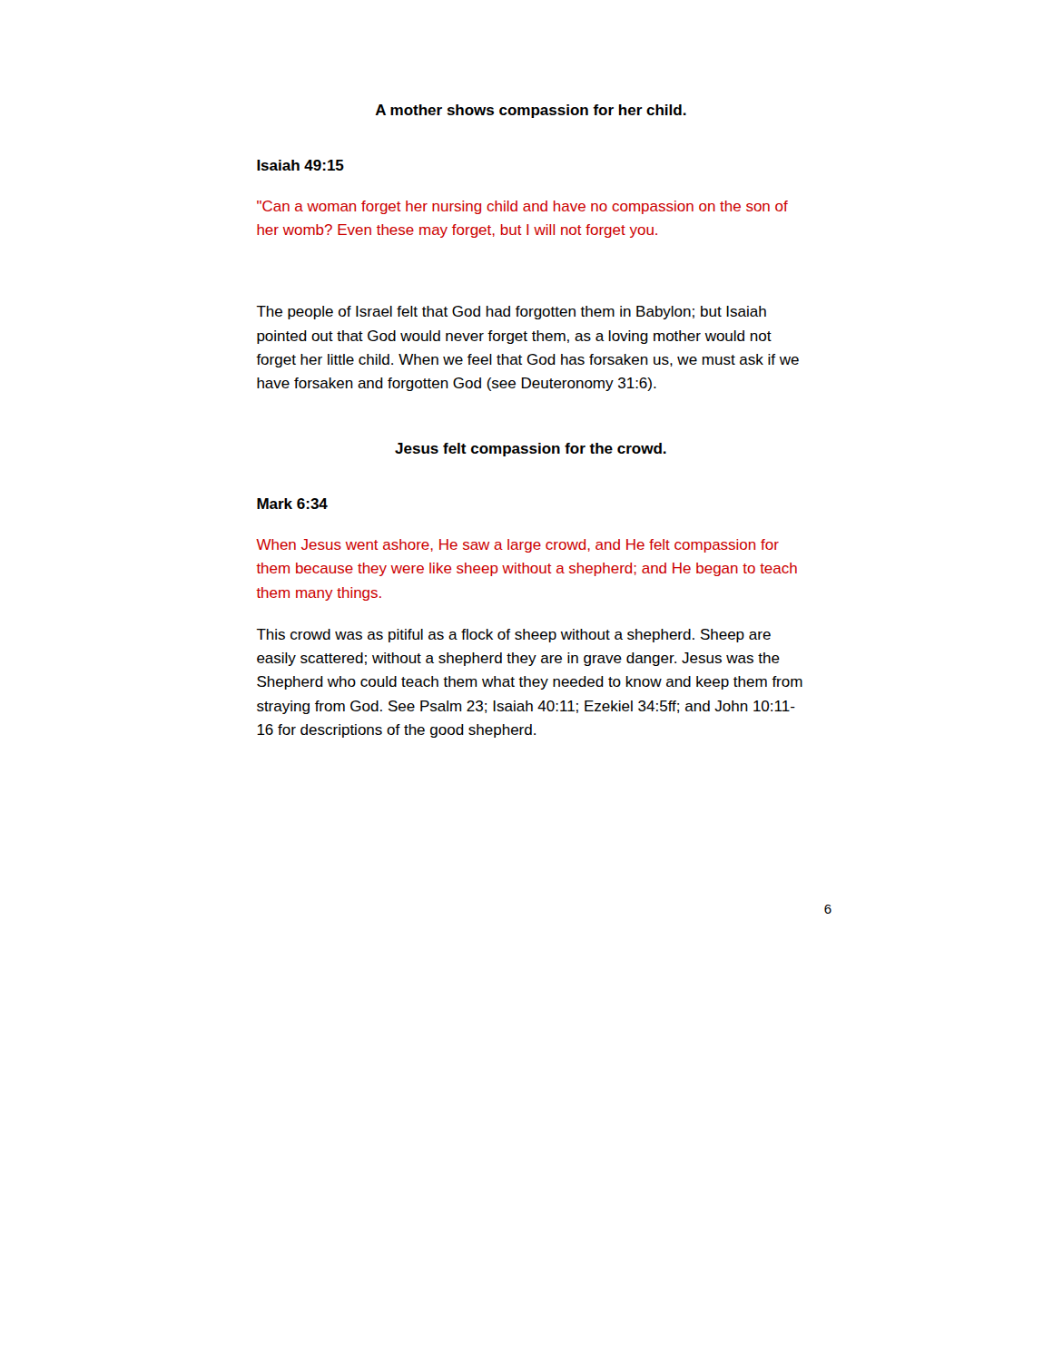A mother shows compassion for her child.
Isaiah 49:15
"Can a woman forget her nursing child and have no compassion on the son of her womb? Even these may forget, but I will not forget you.
The people of Israel felt that God had forgotten them in Babylon; but Isaiah pointed out that God would never forget them, as a loving mother would not forget her little child. When we feel that God has forsaken us, we must ask if we have forsaken and forgotten God (see Deuteronomy 31:6).
Jesus felt compassion for the crowd.
Mark 6:34
When Jesus went ashore, He saw a large crowd, and He felt compassion for them because they were like sheep without a shepherd; and He began to teach them many things.
This crowd was as pitiful as a flock of sheep without a shepherd. Sheep are easily scattered; without a shepherd they are in grave danger. Jesus was the Shepherd who could teach them what they needed to know and keep them from straying from God. See Psalm 23; Isaiah 40:11; Ezekiel 34:5ff; and John 10:11-16 for descriptions of the good shepherd.
6